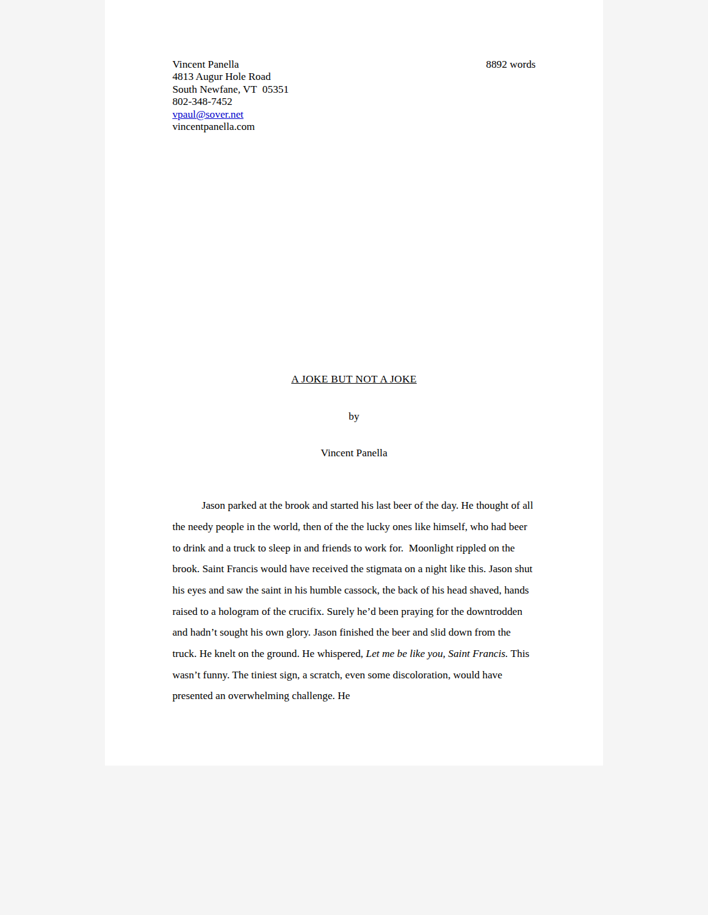Vincent Panella
4813 Augur Hole Road
South Newfane, VT 05351
802-348-7452
vpaul@sover.net
vincentpanella.com
8892 words
A Joke But Not a Joke
by
Vincent Panella
Jason parked at the brook and started his last beer of the day. He thought of all the needy people in the world, then of the the lucky ones like himself, who had beer to drink and a truck to sleep in and friends to work for. Moonlight rippled on the brook. Saint Francis would have received the stigmata on a night like this. Jason shut his eyes and saw the saint in his humble cassock, the back of his head shaved, hands raised to a hologram of the crucifix. Surely he’d been praying for the downtrodden and hadn’t sought his own glory. Jason finished the beer and slid down from the truck. He knelt on the ground. He whispered, Let me be like you, Saint Francis. This wasn’t funny. The tiniest sign, a scratch, even some discoloration, would have presented an overwhelming challenge. He